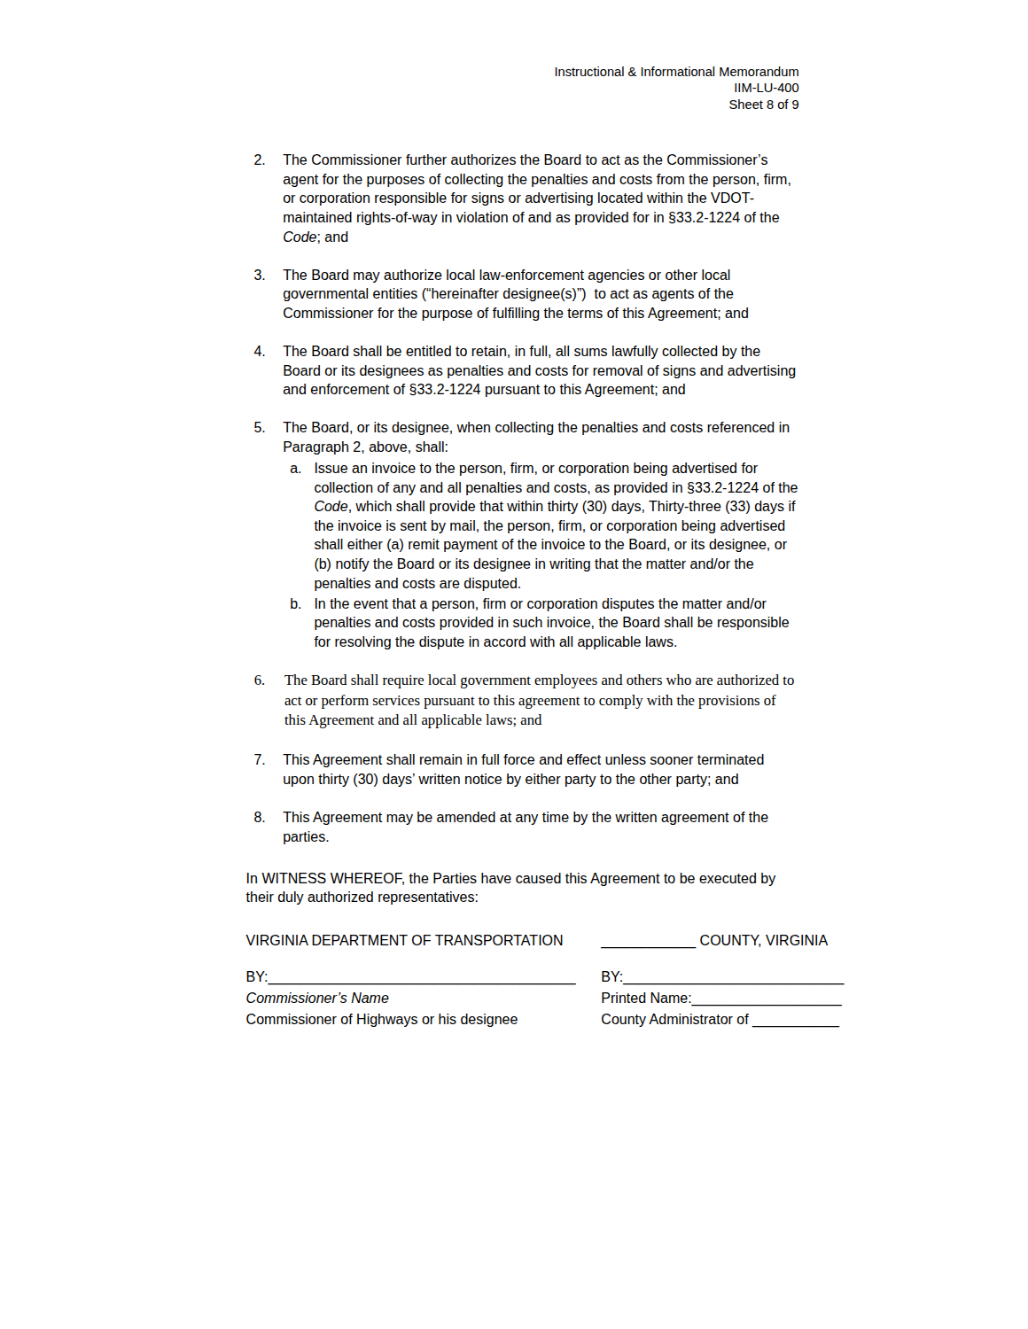Instructional & Informational Memorandum
IIM-LU-400
Sheet 8 of 9
2. The Commissioner further authorizes the Board to act as the Commissioner’s agent for the purposes of collecting the penalties and costs from the person, firm, or corporation responsible for signs or advertising located within the VDOT-maintained rights-of-way in violation of and as provided for in §33.2-1224 of the Code; and
3. The Board may authorize local law-enforcement agencies or other local governmental entities (“hereinafter designee(s)”) to act as agents of the Commissioner for the purpose of fulfilling the terms of this Agreement; and
4. The Board shall be entitled to retain, in full, all sums lawfully collected by the Board or its designees as penalties and costs for removal of signs and advertising and enforcement of §33.2-1224 pursuant to this Agreement; and
5. The Board, or its designee, when collecting the penalties and costs referenced in Paragraph 2, above, shall:
a. Issue an invoice to the person, firm, or corporation being advertised for collection of any and all penalties and costs, as provided in §33.2-1224 of the Code, which shall provide that within thirty (30) days, Thirty-three (33) days if the invoice is sent by mail, the person, firm, or corporation being advertised shall either (a) remit payment of the invoice to the Board, or its designee, or (b) notify the Board or its designee in writing that the matter and/or the penalties and costs are disputed.
b. In the event that a person, firm or corporation disputes the matter and/or penalties and costs provided in such invoice, the Board shall be responsible for resolving the dispute in accord with all applicable laws.
6. The Board shall require local government employees and others who are authorized to act or perform services pursuant to this agreement to comply with the provisions of this Agreement and all applicable laws; and
7. This Agreement shall remain in full force and effect unless sooner terminated upon thirty (30) days’ written notice by either party to the other party; and
8. This Agreement may be amended at any time by the written agreement of the parties.
In WITNESS WHEREOF, the Parties have caused this Agreement to be executed by their duly authorized representatives:
| VIRGINIA DEPARTMENT OF TRANSPORTATION | ____________ COUNTY, VIRGINIA |
| BY:_______________________________________ | BY:____________________________ |
| Commissioner’s Name | Printed Name:___________________ |
| Commissioner of Highways or his designee | County Administrator of ___________ |